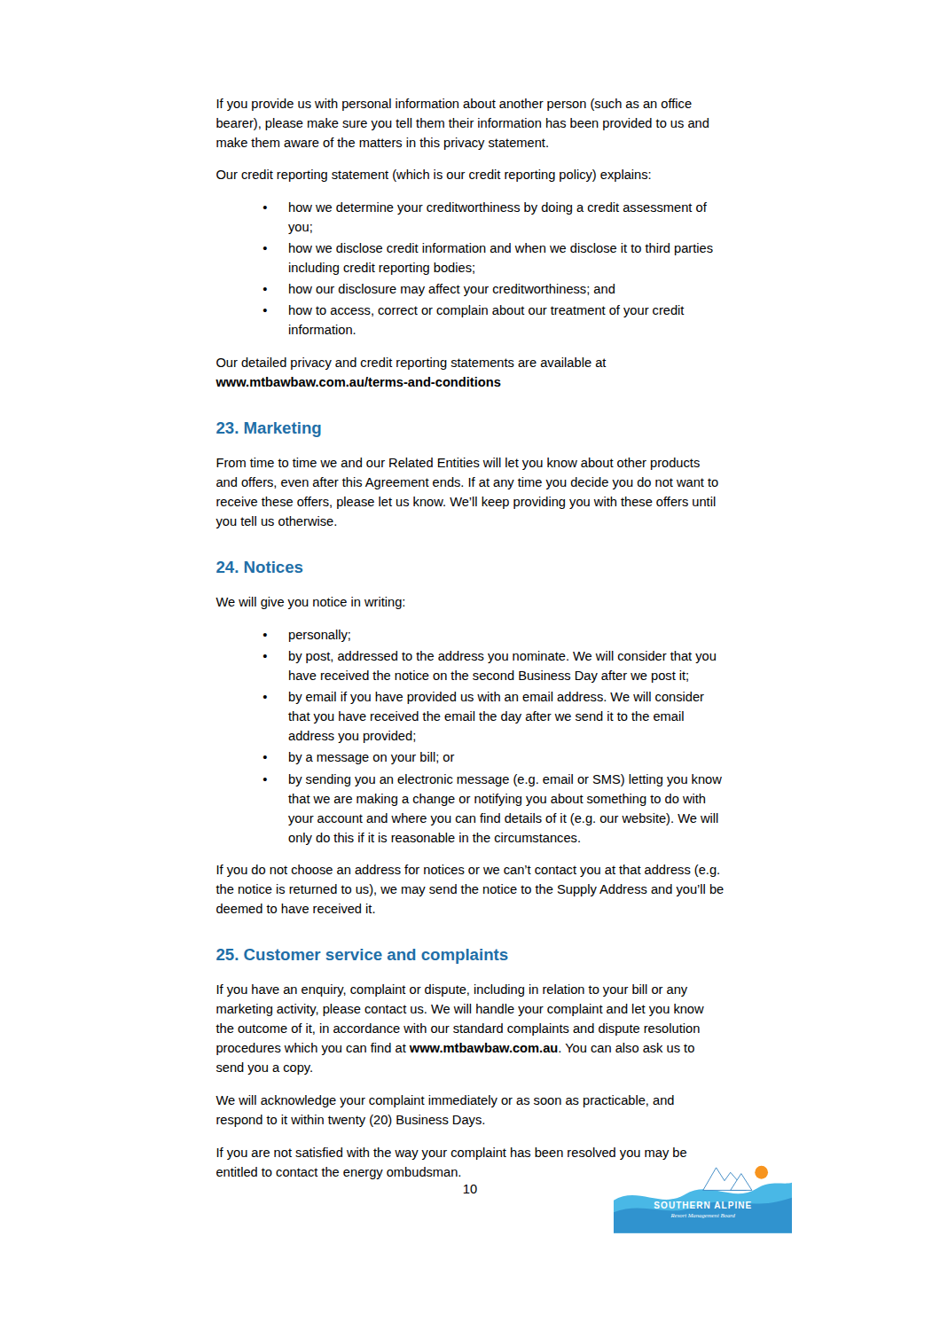If you provide us with personal information about another person (such as an office bearer), please make sure you tell them their information has been provided to us and make them aware of the matters in this privacy statement.
Our credit reporting statement (which is our credit reporting policy) explains:
how we determine your creditworthiness by doing a credit assessment of you;
how we disclose credit information and when we disclose it to third parties including credit reporting bodies;
how our disclosure may affect your creditworthiness; and
how to access, correct or complain about our treatment of your credit information.
Our detailed privacy and credit reporting statements are available at
www.mtbawbaw.com.au/terms-and-conditions
23. Marketing
From time to time we and our Related Entities will let you know about other products and offers, even after this Agreement ends. If at any time you decide you do not want to receive these offers, please let us know. We’ll keep providing you with these offers until you tell us otherwise.
24. Notices
We will give you notice in writing:
personally;
by post, addressed to the address you nominate. We will consider that you have received the notice on the second Business Day after we post it;
by email if you have provided us with an email address. We will consider that you have received the email the day after we send it to the email address you provided;
by a message on your bill; or
by sending you an electronic message (e.g. email or SMS) letting you know that we are making a change or notifying you about something to do with your account and where you can find details of it (e.g. our website). We will only do this if it is reasonable in the circumstances.
If you do not choose an address for notices or we can’t contact you at that address (e.g. the notice is returned to us), we may send the notice to the Supply Address and you’ll be deemed to have received it.
25. Customer service and complaints
If you have an enquiry, complaint or dispute, including in relation to your bill or any marketing activity, please contact us. We will handle your complaint and let you know the outcome of it, in accordance with our standard complaints and dispute resolution procedures which you can find at www.mtbawbaw.com.au. You can also ask us to send you a copy.
We will acknowledge your complaint immediately or as soon as practicable, and respond to it within twenty (20) Business Days.
If you are not satisfied with the way your complaint has been resolved you may be entitled to contact the energy ombudsman.
10
SOUTHERN ALPINE Resort Management Board